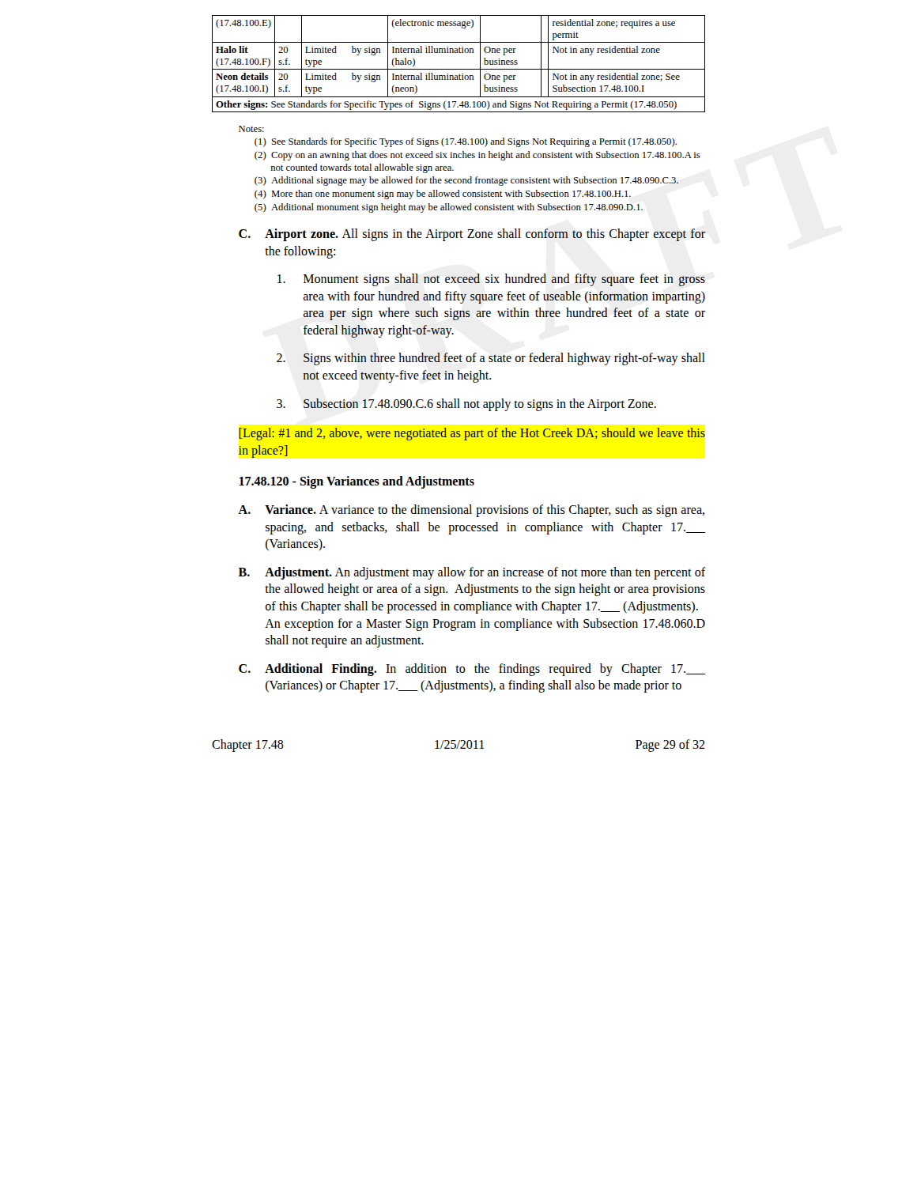DRAFT
| (17.48.100.E) | | | (electronic message) | | | residential zone; requires a use permit |
| Halo lit (17.48.100.F) | 20 s.f. | Limited by sign type | Internal illumination (halo) | One per business | | Not in any residential zone |
| Neon details (17.48.100.I) | 20 s.f. | Limited by sign type | Internal illumination (neon) | One per business | | Not in any residential zone; See Subsection 17.48.100.I |
| Other signs: See Standards for Specific Types of Signs (17.48.100) and Signs Not Requiring a Permit (17.48.050) |
Notes:
(1) See Standards for Specific Types of Signs (17.48.100) and Signs Not Requiring a Permit (17.48.050).
(2) Copy on an awning that does not exceed six inches in height and consistent with Subsection 17.48.100.A is not counted towards total allowable sign area.
(3) Additional signage may be allowed for the second frontage consistent with Subsection 17.48.090.C.3.
(4) More than one monument sign may be allowed consistent with Subsection 17.48.100.H.1.
(5) Additional monument sign height may be allowed consistent with Subsection 17.48.090.D.1.
C.
Airport zone. All signs in the Airport Zone shall conform to this Chapter except for the following:
1.
Monument signs shall not exceed six hundred and fifty square feet in gross area with four hundred and fifty square feet of useable (information imparting) area per sign where such signs are within three hundred feet of a state or federal highway right-of-way.
2.
Signs within three hundred feet of a state or federal highway right-of-way shall not exceed twenty-five feet in height.
3.
Subsection 17.48.090.C.6 shall not apply to signs in the Airport Zone.
[Legal: #1 and 2, above, were negotiated as part of the Hot Creek DA; should we leave this in place?]
17.48.120 - Sign Variances and Adjustments
A.
Variance. A variance to the dimensional provisions of this Chapter, such as sign area, spacing, and setbacks, shall be processed in compliance with Chapter 17.___ (Variances).
B.
Adjustment. An adjustment may allow for an increase of not more than ten percent of the allowed height or area of a sign. Adjustments to the sign height or area provisions of this Chapter shall be processed in compliance with Chapter 17.___ (Adjustments). An exception for a Master Sign Program in compliance with Subsection 17.48.060.D shall not require an adjustment.
C.
Additional Finding. In addition to the findings required by Chapter 17.___ (Variances) or Chapter 17.___ (Adjustments), a finding shall also be made prior to
Chapter 17.48
1/25/2011
Page 29 of 32